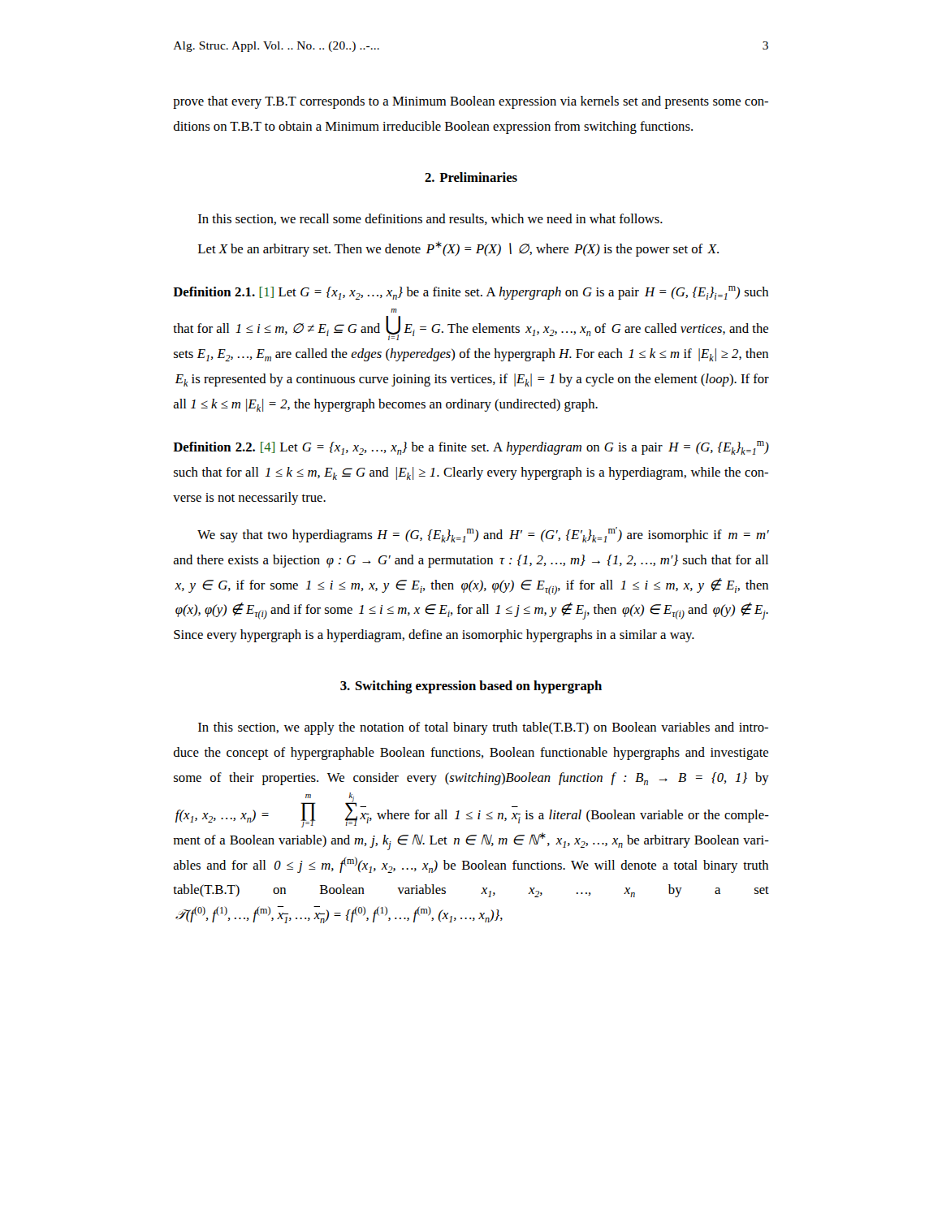Alg. Struc. Appl. Vol. .. No. .. (20..) ..-... 3
prove that every T.B.T corresponds to a Minimum Boolean expression via kernels set and presents some conditions on T.B.T to obtain a Minimum irreducible Boolean expression from switching functions.
2. Preliminaries
In this section, we recall some definitions and results, which we need in what follows.
Let X be an arbitrary set. Then we denote P∗(X) = P(X) ∖ ∅, where P(X) is the power set of X.
Definition 2.1. [1] Let G = {x1, x2, …, xn} be a finite set. A hypergraph on G is a pair H = (G, {Ei}i=1m) such that for all 1 ≤ i ≤ m, ∅ ≠ Ei ⊆ G and m⋃i=1 Ei = G. The elements x1, x2, …, xn of G are called vertices, and the sets E1, E2, …, Em are called the edges (hyperedges) of the hypergraph H. For each 1 ≤ k ≤ m if |Ek| ≥ 2, then Ek is represented by a continuous curve joining its vertices, if |Ek| = 1 by a cycle on the element (loop). If for all 1 ≤ k ≤ m |Ek| = 2, the hypergraph becomes an ordinary (undirected) graph.
Definition 2.2. [4] Let G = {x1, x2, …, xn} be a finite set. A hyperdiagram on G is a pair H = (G, {Ek}k=1m) such that for all 1 ≤ k ≤ m, Ek ⊆ G and |Ek| ≥ 1. Clearly every hypergraph is a hyperdiagram, while the converse is not necessarily true.
We say that two hyperdiagrams H = (G, {Ek}k=1m) and H′ = (G′, {E′k}k=1m′) are isomorphic if m = m′ and there exists a bijection φ : G → G′ and a permutation τ : {1, 2, …, m} → {1, 2, …, m′} such that for all x, y ∈ G, if for some 1 ≤ i ≤ m, x, y ∈ Ei, then φ(x), φ(y) ∈ Eτ(i), if for all 1 ≤ i ≤ m, x, y ∉ Ei, then φ(x), φ(y) ∉ Eτ(i) and if for some 1 ≤ i ≤ m, x ∈ Ei, for all 1 ≤ j ≤ m, y ∉ Ej, then φ(x) ∈ Eτ(i) and φ(y) ∉ Ej. Since every hypergraph is a hyperdiagram, define an isomorphic hypergraphs in a similar a way.
3. Switching expression based on hypergraph
In this section, we apply the notation of total binary truth table(T.B.T) on Boolean variables and introduce the concept of hypergraphable Boolean functions, Boolean functionable hypergraphs and investigate some of their properties. We consider every (switching)Boolean function f : Bn → B = {0, 1} by f(x1, x2, …, xn) = m∏j=1 kj∑i=1 xi, where for all 1 ≤ i ≤ n, xi is a literal (Boolean variable or the complement of a Boolean variable) and m, j, kj ∈ ℕ. Let n ∈ ℕ, m ∈ ℕ∗, x1, x2, …, xn be arbitrary Boolean variables and for all 0 ≤ j ≤ m, f(m)(x1, x2, …, xn) be Boolean functions. We will denote a total binary truth table(T.B.T) on Boolean variables x1, x2, …, xn by a set 𝒯(f(0), f(1), …, f(m), x1, …, xn) = {f(0), f(1), …, f(m), (x1, …, xn)},